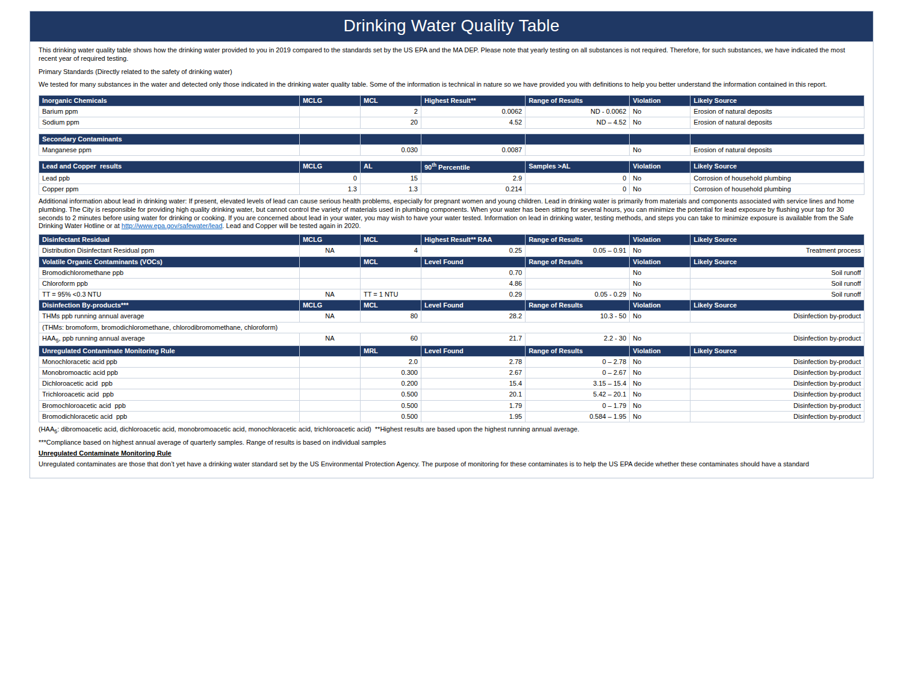Drinking Water Quality Table
This drinking water quality table shows how the drinking water provided to you in 2019 compared to the standards set by the US EPA and the MA DEP. Please note that yearly testing on all substances is not required. Therefore, for such substances, we have indicated the most recent year of required testing.
Primary Standards (Directly related to the safety of drinking water)
We tested for many substances in the water and detected only those indicated in the drinking water quality table. Some of the information is technical in nature so we have provided you with definitions to help you better understand the information contained in this report.
| Inorganic Chemicals | MCLG | MCL | Highest Result** | Range of Results | Violation | Likely Source |
| --- | --- | --- | --- | --- | --- | --- |
| Barium ppm | | 2 | 0.0062 | ND - 0.0062 | No | Erosion of natural deposits |
| Sodium ppm | | 20 | 4.52 | ND – 4.52 | No | Erosion of natural deposits |
| Secondary Contaminants | | | | | | |
| Manganese ppm | | 0.030 | 0.0087 | | No | Erosion of natural deposits |
| Lead and Copper results | MCLG | AL | 90 th Percentile | Samples >AL | Violation | Likely Source |
| Lead ppb | 0 | 15 | 2.9 | 0 | No | Corrosion of household plumbing |
| Copper ppm | 1.3 | 1.3 | 0.214 | 0 | No | Corrosion of household plumbing |
Additional information about lead in drinking water: If present, elevated levels of lead can cause serious health problems, especially for pregnant women and young children. Lead in drinking water is primarily from materials and components associated with service lines and home plumbing. The City is responsible for providing high quality drinking water, but cannot control the variety of materials used in plumbing components. When your water has been sitting for several hours, you can minimize the potential for lead exposure by flushing your tap for 30 seconds to 2 minutes before using water for drinking or cooking. If you are concerned about lead in your water, you may wish to have your water tested. Information on lead in drinking water, testing methods, and steps you can take to minimize exposure is available from the Safe Drinking Water Hotline or at http://www.epa.gov/safewater/lead. Lead and Copper will be tested again in 2020.
| Disinfectant Residual | MCLG | MCL | Highest Result** RAA | Range of Results | Violation | Likely Source |
| --- | --- | --- | --- | --- | --- | --- |
| Distribution Disinfectant Residual ppm | NA | 4 | 0.25 | 0.05 – 0.91 | No | Treatment process |
| Volatile Organic Contaminants (VOCs) | | MCL | Level Found | Range of Results | Violation | Likely Source |
| Bromodichloromethane ppb | | | 0.70 | | No | Soil runoff |
| Chloroform ppb | | | 4.86 | | No | Soil runoff |
| TT = 95% <0.3 NTU | NA | TT = 1 NTU | 0.29 | 0.05 - 0.29 | No | Soil runoff |
| Disinfection By-products*** | MCLG | MCL | Level Found | Range of Results | Violation | Likely Source |
| THMs ppb running annual average | NA | 80 | 28.2 | 10.3 - 50 | No | Disinfection by-product |
| (THMs: bromoform, bromodichloromethane, chlorodibromomethane, chloroform) |
| HAA 5 , ppb running annual average | NA | 60 | 21.7 | 2.2 - 30 | No | Disinfection by-product |
| Unregulated Contaminate Monitoring Rule | | MRL | Level Found | Range of Results | Violation | Likely Source |
| Monochloracetic acid ppb | | 2.0 | 2.78 | 0 – 2.78 | No | Disinfection by-product |
| Monobromoactic acid ppb | | 0.300 | 2.67 | 0 – 2.67 | No | Disinfection by-product |
| Dichloroacetic acid ppb | | 0.200 | 15.4 | 3.15 – 15.4 | No | Disinfection by-product |
| Trichloroacetic acid ppb | | 0.500 | 20.1 | 5.42 – 20.1 | No | Disinfection by-product |
| Bromochloroacetic acid ppb | | 0.500 | 1.79 | 0 – 1.79 | No | Disinfection by-product |
| Bromodichloracetic acid ppb | | 0.500 | 1.95 | 0.584 – 1.95 | No | Disinfection by-product |
(HAA5: dibromoacetic acid, dichloroacetic acid, monobromoacetic acid, monochloracetic acid, trichloroacetic acid) **Highest results are based upon the highest running annual average.
***Compliance based on highest annual average of quarterly samples. Range of results is based on individual samples
Unregulated Contaminate Monitoring Rule
Unregulated contaminates are those that don’t yet have a drinking water standard set by the US Environmental Protection Agency. The purpose of monitoring for these contaminates is to help the US EPA decide whether these contaminates should have a standard